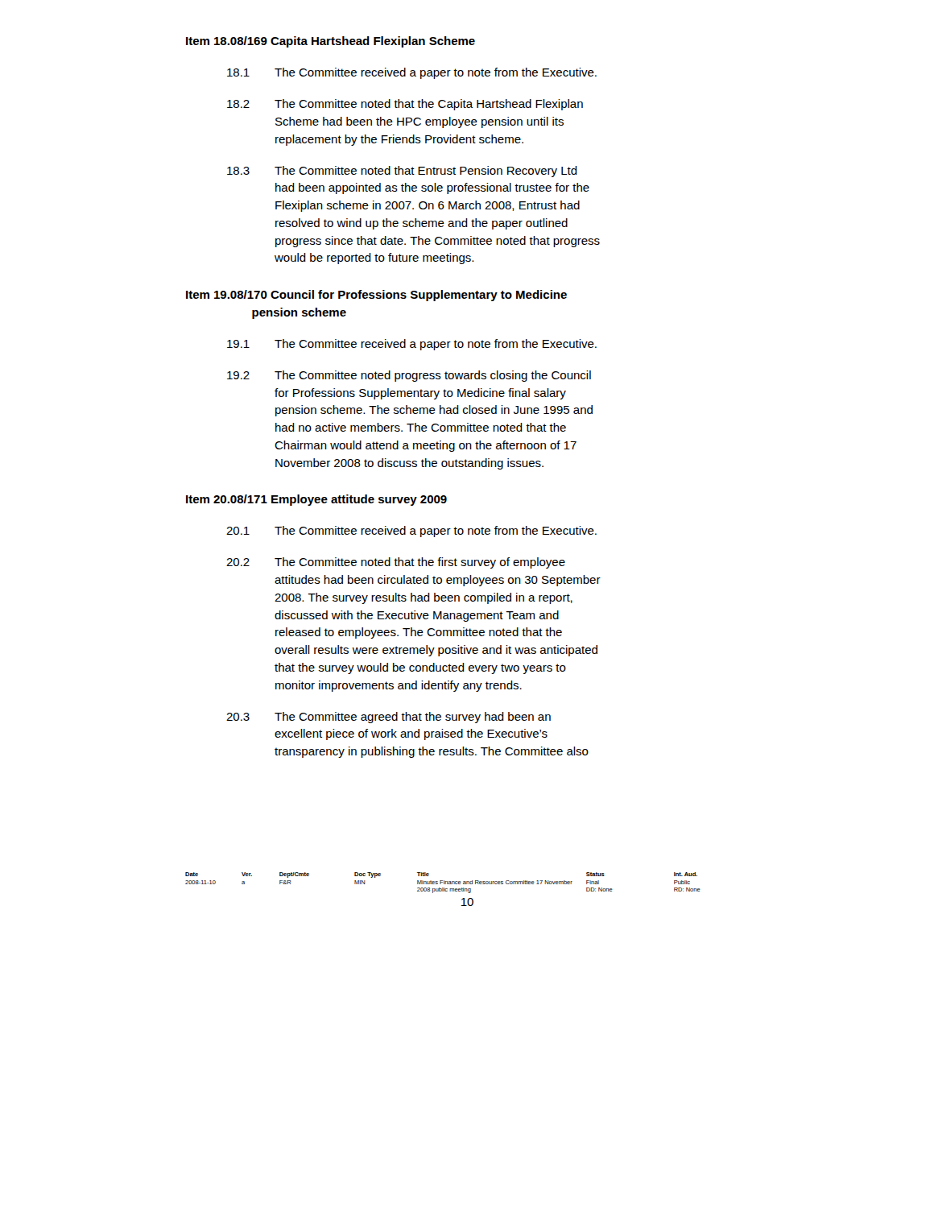Item 18.08/169 Capita Hartshead Flexiplan Scheme
18.1 The Committee received a paper to note from the Executive.
18.2 The Committee noted that the Capita Hartshead Flexiplan Scheme had been the HPC employee pension until its replacement by the Friends Provident scheme.
18.3 The Committee noted that Entrust Pension Recovery Ltd had been appointed as the sole professional trustee for the Flexiplan scheme in 2007. On 6 March 2008, Entrust had resolved to wind up the scheme and the paper outlined progress since that date. The Committee noted that progress would be reported to future meetings.
Item 19.08/170 Council for Professions Supplementary to Medicinepension scheme
19.1 The Committee received a paper to note from the Executive.
19.2 The Committee noted progress towards closing the Council for Professions Supplementary to Medicine final salary pension scheme. The scheme had closed in June 1995 and had no active members. The Committee noted that the Chairman would attend a meeting on the afternoon of 17 November 2008 to discuss the outstanding issues.
Item 20.08/171 Employee attitude survey 2009
20.1 The Committee received a paper to note from the Executive.
20.2 The Committee noted that the first survey of employee attitudes had been circulated to employees on 30 September 2008. The survey results had been compiled in a report, discussed with the Executive Management Team and released to employees. The Committee noted that the overall results were extremely positive and it was anticipated that the survey would be conducted every two years to monitor improvements and identify any trends.
20.3 The Committee agreed that the survey had been an excellent piece of work and praised the Executive’s transparency in publishing the results. The Committee also
| Date | Ver. | Dept/Cmte | Doc Type | Title | Status | Int. Aud. |
| --- | --- | --- | --- | --- | --- | --- |
| 2008-11-10 | a | F&R | MIN | Minutes Finance and Resources Committee 17 November 2008 public meeting | Final DD: None | Public RD: None |
10